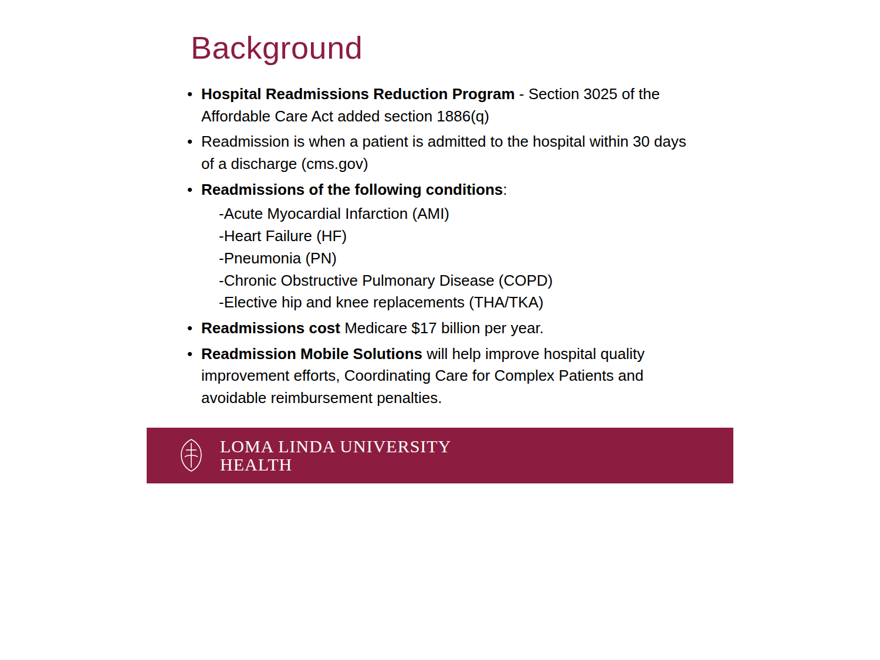Background
Hospital Readmissions Reduction Program - Section 3025 of the Affordable Care Act added section 1886(q)
Readmission is when a patient is admitted to the hospital within 30 days of a discharge (cms.gov)
Readmissions of the following conditions:
-Acute Myocardial Infarction (AMI)
-Heart Failure (HF)
-Pneumonia (PN)
-Chronic Obstructive Pulmonary Disease (COPD)
-Elective hip and knee replacements (THA/TKA)
Readmissions cost Medicare $17 billion per year.
Readmission Mobile Solutions will help improve hospital quality improvement efforts, Coordinating Care for Complex Patients and avoidable reimbursement penalties.
LOMA LINDA UNIVERSITY
HEALTH